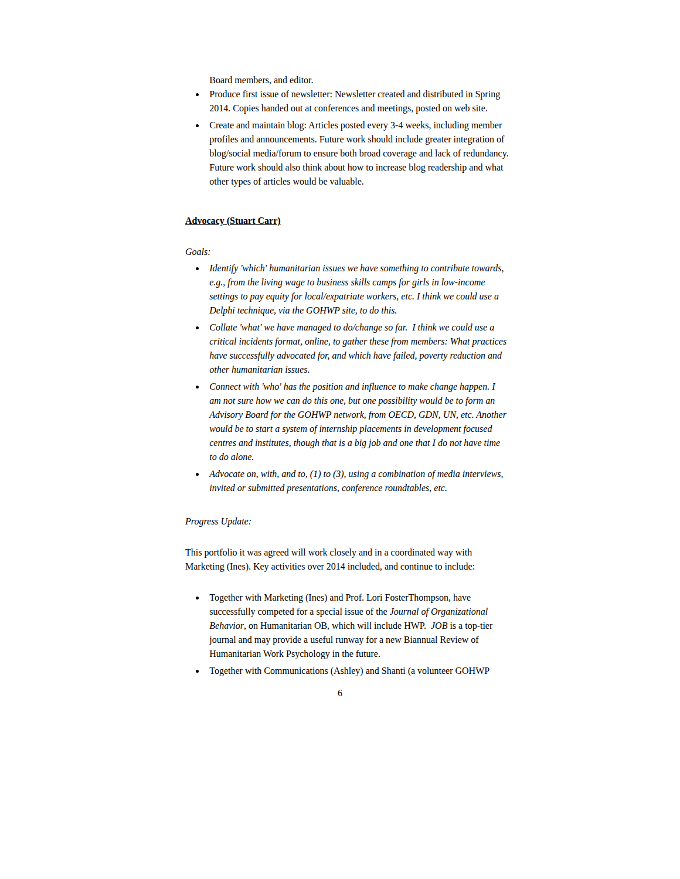Board members, and editor.
Produce first issue of newsletter: Newsletter created and distributed in Spring 2014. Copies handed out at conferences and meetings, posted on web site.
Create and maintain blog: Articles posted every 3-4 weeks, including member profiles and announcements. Future work should include greater integration of blog/social media/forum to ensure both broad coverage and lack of redundancy. Future work should also think about how to increase blog readership and what other types of articles would be valuable.
Advocacy (Stuart Carr)
Goals:
Identify 'which' humanitarian issues we have something to contribute towards, e.g., from the living wage to business skills camps for girls in low-income settings to pay equity for local/expatriate workers, etc. I think we could use a Delphi technique, via the GOHWP site, to do this.
Collate 'what' we have managed to do/change so far. I think we could use a critical incidents format, online, to gather these from members: What practices have successfully advocated for, and which have failed, poverty reduction and other humanitarian issues.
Connect with 'who' has the position and influence to make change happen. I am not sure how we can do this one, but one possibility would be to form an Advisory Board for the GOHWP network, from OECD, GDN, UN, etc. Another would be to start a system of internship placements in development focused centres and institutes, though that is a big job and one that I do not have time to do alone.
Advocate on, with, and to, (1) to (3), using a combination of media interviews, invited or submitted presentations, conference roundtables, etc.
Progress Update:
This portfolio it was agreed will work closely and in a coordinated way with Marketing (Ines). Key activities over 2014 included, and continue to include:
Together with Marketing (Ines) and Prof. Lori FosterThompson, have successfully competed for a special issue of the Journal of Organizational Behavior, on Humanitarian OB, which will include HWP. JOB is a top-tier journal and may provide a useful runway for a new Biannual Review of Humanitarian Work Psychology in the future.
Together with Communications (Ashley) and Shanti (a volunteer GOHWP
6